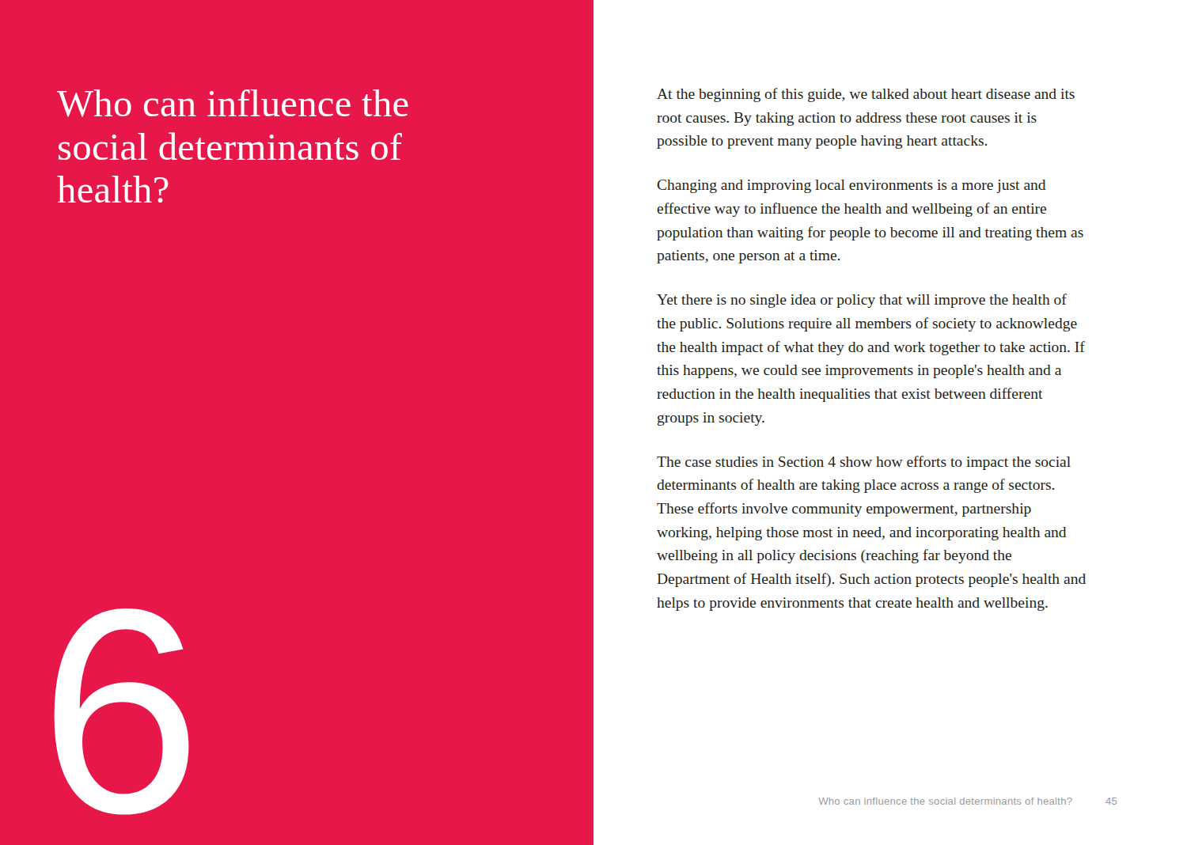Who can influence the social determinants of health?
6
At the beginning of this guide, we talked about heart disease and its root causes. By taking action to address these root causes it is possible to prevent many people having heart attacks.
Changing and improving local environments is a more just and effective way to influence the health and wellbeing of an entire population than waiting for people to become ill and treating them as patients, one person at a time.
Yet there is no single idea or policy that will improve the health of the public. Solutions require all members of society to acknowledge the health impact of what they do and work together to take action. If this happens, we could see improvements in people's health and a reduction in the health inequalities that exist between different groups in society.
The case studies in Section 4 show how efforts to impact the social determinants of health are taking place across a range of sectors. These efforts involve community empowerment, partnership working, helping those most in need, and incorporating health and wellbeing in all policy decisions (reaching far beyond the Department of Health itself). Such action protects people's health and helps to provide environments that create health and wellbeing.
Who can influence the social determinants of health? 45